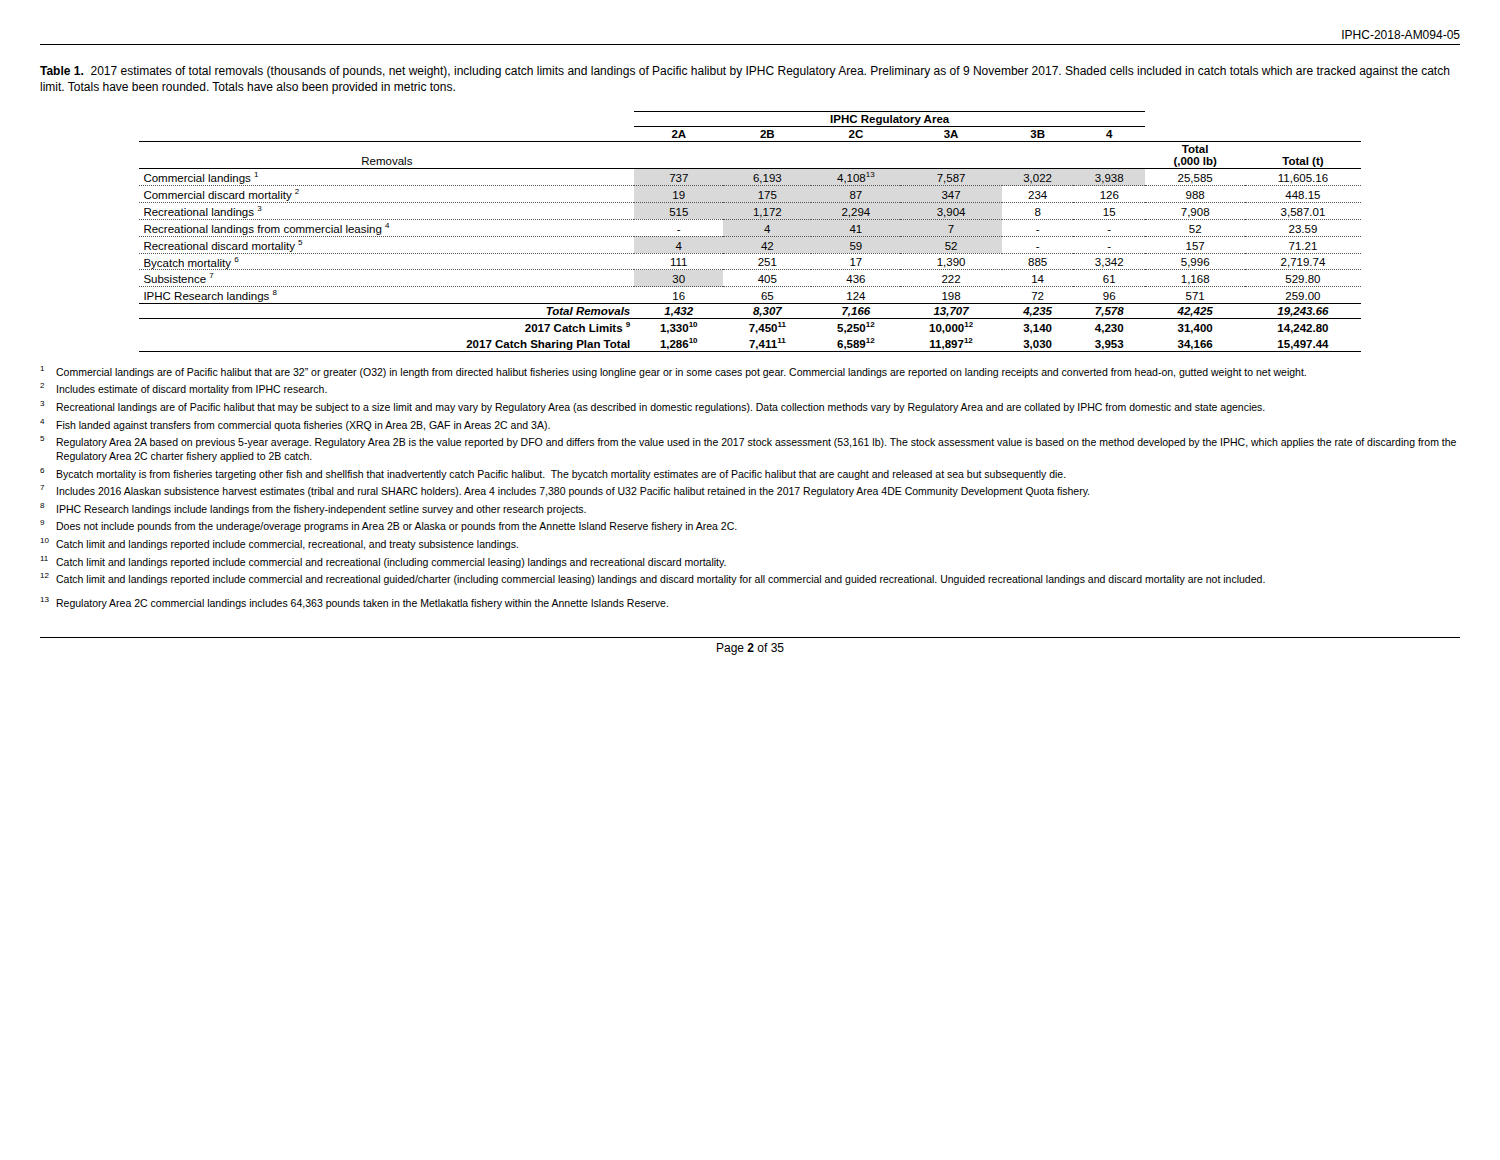IPHC-2018-AM094-05
Table 1. 2017 estimates of total removals (thousands of pounds, net weight), including catch limits and landings of Pacific halibut by IPHC Regulatory Area. Preliminary as of 9 November 2017. Shaded cells included in catch totals which are tracked against the catch limit. Totals have been rounded. Totals have also been provided in metric tons.
| | IPHC Regulatory Area | | |
| --- | --- | --- | --- |
| 2A | 2B | 2C | 3A | 3B | 4 |
| Removals | | Total (,000 lb) | Total (t) |
| Commercial landings 1 | 737 | 6,193 | 4,108 13 | 7,587 | 3,022 | 3,938 | 25,585 | 11,605.16 |
| Commercial discard mortality 2 | 19 | 175 | 87 | 347 | 234 | 126 | 988 | 448.15 |
| Recreational landings 3 | 515 | 1,172 | 2,294 | 3,904 | 8 | 15 | 7,908 | 3,587.01 |
| Recreational landings from commercial leasing 4 | - | 4 | 41 | 7 | - | - | 52 | 23.59 |
| Recreational discard mortality 5 | 4 | 42 | 59 | 52 | - | - | 157 | 71.21 |
| Bycatch mortality 6 | 111 | 251 | 17 | 1,390 | 885 | 3,342 | 5,996 | 2,719.74 |
| Subsistence 7 | 30 | 405 | 436 | 222 | 14 | 61 | 1,168 | 529.80 |
| IPHC Research landings 8 | 16 | 65 | 124 | 198 | 72 | 96 | 571 | 259.00 |
| Total Removals | 1,432 | 8,307 | 7,166 | 13,707 | 4,235 | 7,578 | 42,425 | 19,243.66 |
| 2017 Catch Limits 9 | 1,330 10 | 7,450 11 | 5,250 12 | 10,000 12 | 3,140 | 4,230 | 31,400 | 14,242.80 |
| 2017 Catch Sharing Plan Total | 1,286 10 | 7,411 11 | 6,589 12 | 11,897 12 | 3,030 | 3,953 | 34,166 | 15,497.44 |
Commercial landings are of Pacific halibut that are 32” or greater (O32) in length from directed halibut fisheries using longline gear or in some cases pot gear. Commercial landings are reported on landing receipts and converted from head-on, gutted weight to net weight.
Includes estimate of discard mortality from IPHC research.
Recreational landings are of Pacific halibut that may be subject to a size limit and may vary by Regulatory Area (as described in domestic regulations). Data collection methods vary by Regulatory Area and are collated by IPHC from domestic and state agencies.
Fish landed against transfers from commercial quota fisheries (XRQ in Area 2B, GAF in Areas 2C and 3A).
Regulatory Area 2A based on previous 5-year average. Regulatory Area 2B is the value reported by DFO and differs from the value used in the 2017 stock assessment (53,161 lb). The stock assessment value is based on the method developed by the IPHC, which applies the rate of discarding from the Regulatory Area 2C charter fishery applied to 2B catch.
Bycatch mortality is from fisheries targeting other fish and shellfish that inadvertently catch Pacific halibut. The bycatch mortality estimates are of Pacific halibut that are caught and released at sea but subsequently die.
Includes 2016 Alaskan subsistence harvest estimates (tribal and rural SHARC holders). Area 4 includes 7,380 pounds of U32 Pacific halibut retained in the 2017 Regulatory Area 4DE Community Development Quota fishery.
IPHC Research landings include landings from the fishery-independent setline survey and other research projects.
Does not include pounds from the underage/overage programs in Area 2B or Alaska or pounds from the Annette Island Reserve fishery in Area 2C.
Catch limit and landings reported include commercial, recreational, and treaty subsistence landings.
Catch limit and landings reported include commercial and recreational (including commercial leasing) landings and recreational discard mortality.
Catch limit and landings reported include commercial and recreational guided/charter (including commercial leasing) landings and discard mortality for all commercial and guided recreational. Unguided recreational landings and discard mortality are not included.
Regulatory Area 2C commercial landings includes 64,363 pounds taken in the Metlakatla fishery within the Annette Islands Reserve.
Page 2 of 35